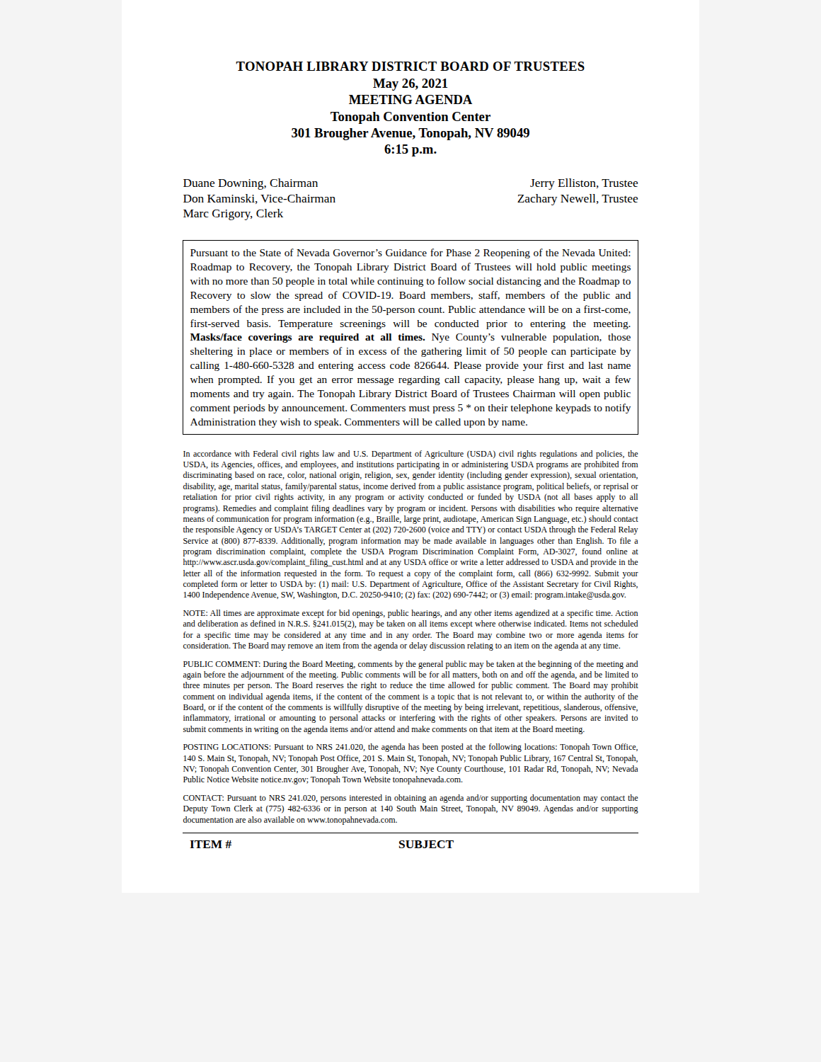TONOPAH LIBRARY DISTRICT BOARD OF TRUSTEES
May 26, 2021
MEETING AGENDA
Tonopah Convention Center
301 Brougher Avenue, Tonopah, NV 89049
6:15 p.m.
| Duane Downing, Chairman | Jerry Elliston, Trustee |
| Don Kaminski, Vice-Chairman | Zachary Newell, Trustee |
| Marc Grigory, Clerk | |
Pursuant to the State of Nevada Governor’s Guidance for Phase 2 Reopening of the Nevada United: Roadmap to Recovery, the Tonopah Library District Board of Trustees will hold public meetings with no more than 50 people in total while continuing to follow social distancing and the Roadmap to Recovery to slow the spread of COVID-19. Board members, staff, members of the public and members of the press are included in the 50-person count. Public attendance will be on a first-come, first-served basis. Temperature screenings will be conducted prior to entering the meeting. Masks/face coverings are required at all times. Nye County’s vulnerable population, those sheltering in place or members of in excess of the gathering limit of 50 people can participate by calling 1-480-660-5328 and entering access code 826644. Please provide your first and last name when prompted. If you get an error message regarding call capacity, please hang up, wait a few moments and try again. The Tonopah Library District Board of Trustees Chairman will open public comment periods by announcement. Commenters must press 5 * on their telephone keypads to notify Administration they wish to speak. Commenters will be called upon by name.
In accordance with Federal civil rights law and U.S. Department of Agriculture (USDA) civil rights regulations and policies, the USDA, its Agencies, offices, and employees, and institutions participating in or administering USDA programs are prohibited from discriminating based on race, color, national origin, religion, sex, gender identity (including gender expression), sexual orientation, disability, age, marital status, family/parental status, income derived from a public assistance program, political beliefs, or reprisal or retaliation for prior civil rights activity, in any program or activity conducted or funded by USDA (not all bases apply to all programs). Remedies and complaint filing deadlines vary by program or incident. Persons with disabilities who require alternative means of communication for program information (e.g., Braille, large print, audiotape, American Sign Language, etc.) should contact the responsible Agency or USDA’s TARGET Center at (202) 720-2600 (voice and TTY) or contact USDA through the Federal Relay Service at (800) 877-8339. Additionally, program information may be made available in languages other than English. To file a program discrimination complaint, complete the USDA Program Discrimination Complaint Form, AD-3027, found online at http://www.ascr.usda.gov/complaint_filing_cust.html and at any USDA office or write a letter addressed to USDA and provide in the letter all of the information requested in the form. To request a copy of the complaint form, call (866) 632-9992. Submit your completed form or letter to USDA by: (1) mail: U.S. Department of Agriculture, Office of the Assistant Secretary for Civil Rights, 1400 Independence Avenue, SW, Washington, D.C. 20250-9410; (2) fax: (202) 690-7442; or (3) email: program.intake@usda.gov.
NOTE: All times are approximate except for bid openings, public hearings, and any other items agendized at a specific time. Action and deliberation as defined in N.R.S. §241.015(2), may be taken on all items except where otherwise indicated. Items not scheduled for a specific time may be considered at any time and in any order. The Board may combine two or more agenda items for consideration. The Board may remove an item from the agenda or delay discussion relating to an item on the agenda at any time.
PUBLIC COMMENT: During the Board Meeting, comments by the general public may be taken at the beginning of the meeting and again before the adjournment of the meeting. Public comments will be for all matters, both on and off the agenda, and be limited to three minutes per person. The Board reserves the right to reduce the time allowed for public comment. The Board may prohibit comment on individual agenda items, if the content of the comment is a topic that is not relevant to, or within the authority of the Board, or if the content of the comments is willfully disruptive of the meeting by being irrelevant, repetitious, slanderous, offensive, inflammatory, irrational or amounting to personal attacks or interfering with the rights of other speakers. Persons are invited to submit comments in writing on the agenda items and/or attend and make comments on that item at the Board meeting.
POSTING LOCATIONS: Pursuant to NRS 241.020, the agenda has been posted at the following locations: Tonopah Town Office, 140 S. Main St, Tonopah, NV; Tonopah Post Office, 201 S. Main St, Tonopah, NV; Tonopah Public Library, 167 Central St, Tonopah, NV; Tonopah Convention Center, 301 Brougher Ave, Tonopah, NV; Nye County Courthouse, 101 Radar Rd, Tonopah, NV; Nevada Public Notice Website notice.nv.gov; Tonopah Town Website tonopahnevada.com.
CONTACT: Pursuant to NRS 241.020, persons interested in obtaining an agenda and/or supporting documentation may contact the Deputy Town Clerk at (775) 482-6336 or in person at 140 South Main Street, Tonopah, NV 89049. Agendas and/or supporting documentation are also available on www.tonopahnevada.com.
ITEM # SUBJECT